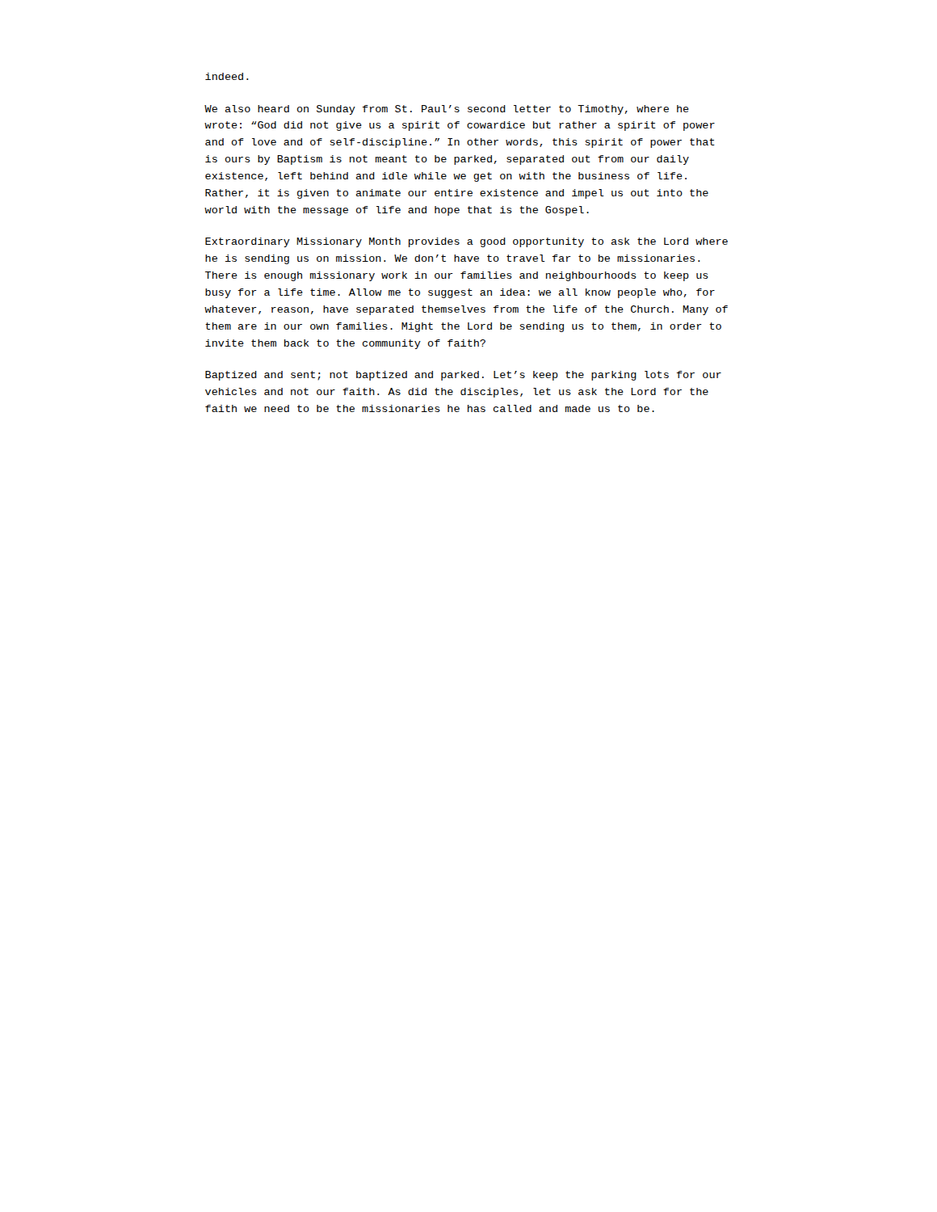indeed.
We also heard on Sunday from St. Paul’s second letter to Timothy, where he wrote: “God did not give us a spirit of cowardice but rather a spirit of power and of love and of self-discipline.” In other words, this spirit of power that is ours by Baptism is not meant to be parked, separated out from our daily existence, left behind and idle while we get on with the business of life. Rather, it is given to animate our entire existence and impel us out into the world with the message of life and hope that is the Gospel.
Extraordinary Missionary Month provides a good opportunity to ask the Lord where he is sending us on mission. We don’t have to travel far to be missionaries. There is enough missionary work in our families and neighbourhoods to keep us busy for a life time. Allow me to suggest an idea: we all know people who, for whatever, reason, have separated themselves from the life of the Church. Many of them are in our own families. Might the Lord be sending us to them, in order to invite them back to the community of faith?
Baptized and sent; not baptized and parked. Let’s keep the parking lots for our vehicles and not our faith. As did the disciples, let us ask the Lord for the faith we need to be the missionaries he has called and made us to be.